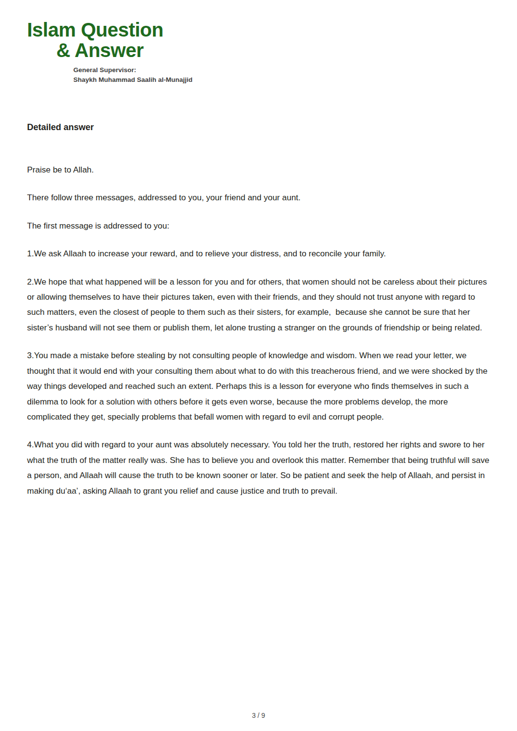Islam Question
& Answer
General Supervisor:
Shaykh Muhammad Saalih al-Munajjid
Detailed answer
Praise be to Allah.
There follow three messages, addressed to you, your friend and your aunt.
The first message is addressed to you:
1.We ask Allaah to increase your reward, and to relieve your distress, and to reconcile your family.
2.We hope that what happened will be a lesson for you and for others, that women should not be careless about their pictures or allowing themselves to have their pictures taken, even with their friends, and they should not trust anyone with regard to such matters, even the closest of people to them such as their sisters, for example, because she cannot be sure that her sister’s husband will not see them or publish them, let alone trusting a stranger on the grounds of friendship or being related.
3.You made a mistake before stealing by not consulting people of knowledge and wisdom. When we read your letter, we thought that it would end with your consulting them about what to do with this treacherous friend, and we were shocked by the way things developed and reached such an extent. Perhaps this is a lesson for everyone who finds themselves in such a dilemma to look for a solution with others before it gets even worse, because the more problems develop, the more complicated they get, specially problems that befall women with regard to evil and corrupt people.
4.What you did with regard to your aunt was absolutely necessary. You told her the truth, restored her rights and swore to her what the truth of the matter really was. She has to believe you and overlook this matter. Remember that being truthful will save a person, and Allaah will cause the truth to be known sooner or later. So be patient and seek the help of Allaah, and persist in making du‘aa’, asking Allaah to grant you relief and cause justice and truth to prevail.
3 / 9